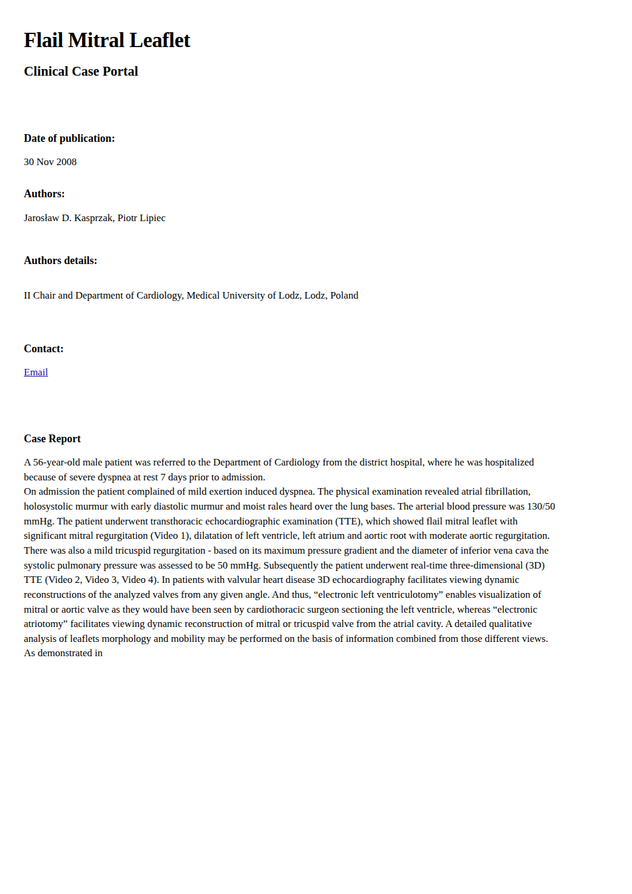Flail Mitral Leaflet
Clinical Case Portal
Date of publication:
30 Nov 2008
Authors:
Jarosław D. Kasprzak, Piotr Lipiec
Authors details:
II Chair and Department of Cardiology, Medical University of Lodz, Lodz, Poland
Contact:
Email
Case Report
A 56-year-old male patient was referred to the Department of Cardiology from the district hospital, where he was hospitalized because of severe dyspnea at rest 7 days prior to admission.
On admission the patient complained of mild exertion induced dyspnea. The physical examination revealed atrial fibrillation, holosystolic murmur with early diastolic murmur and moist rales heard over the lung bases. The arterial blood pressure was 130/50 mmHg. The patient underwent transthoracic echocardiographic examination (TTE), which showed flail mitral leaflet with significant mitral regurgitation (Video 1), dilatation of left ventricle, left atrium and aortic root with moderate aortic regurgitation. There was also a mild tricuspid regurgitation - based on its maximum pressure gradient and the diameter of inferior vena cava the systolic pulmonary pressure was assessed to be 50 mmHg. Subsequently the patient underwent real-time three-dimensional (3D) TTE (Video 2, Video 3, Video 4). In patients with valvular heart disease 3D echocardiography facilitates viewing dynamic reconstructions of the analyzed valves from any given angle. And thus, “electronic left ventriculotomy” enables visualization of mitral or aortic valve as they would have been seen by cardiothoracic surgeon sectioning the left ventricle, whereas “electronic atriotomy” facilitates viewing dynamic reconstruction of mitral or tricuspid valve from the atrial cavity. A detailed qualitative analysis of leaflets morphology and mobility may be performed on the basis of information combined from those different views. As demonstrated in